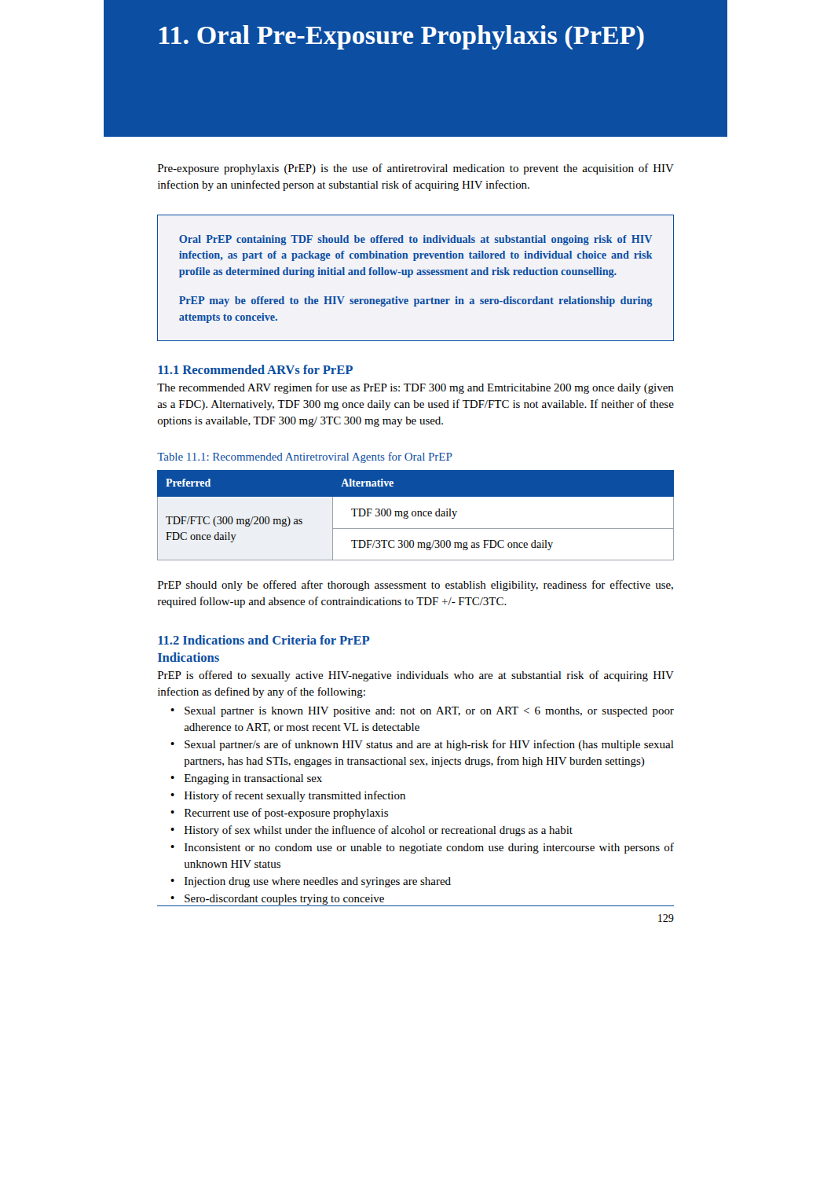11. Oral Pre-Exposure Prophylaxis (PrEP)
Pre-exposure prophylaxis (PrEP) is the use of antiretroviral medication to prevent the acquisition of HIV infection by an uninfected person at substantial risk of acquiring HIV infection.
Oral PrEP containing TDF should be offered to individuals at substantial ongoing risk of HIV infection, as part of a package of combination prevention tailored to individual choice and risk profile as determined during initial and follow-up assessment and risk reduction counselling.
PrEP may be offered to the HIV seronegative partner in a sero-discordant relationship during attempts to conceive.
11.1 Recommended ARVs for PrEP
The recommended ARV regimen for use as PrEP is: TDF 300 mg and Emtricitabine 200 mg once daily (given as a FDC). Alternatively, TDF 300 mg once daily can be used if TDF/FTC is not available. If neither of these options is available, TDF 300 mg/ 3TC 300 mg may be used.
Table 11.1: Recommended Antiretroviral Agents for Oral PrEP
| Preferred | Alternative |
| --- | --- |
| TDF/FTC (300 mg/200 mg) as FDC once daily | TDF 300 mg once daily |
| TDF/3TC 300 mg/300 mg as FDC once daily |
PrEP should only be offered after thorough assessment to establish eligibility, readiness for effective use, required follow-up and absence of contraindications to TDF +/- FTC/3TC.
11.2 Indications and Criteria for PrEP
Indications
PrEP is offered to sexually active HIV-negative individuals who are at substantial risk of acquiring HIV infection as defined by any of the following:
Sexual partner is known HIV positive and: not on ART, or on ART < 6 months, or suspected poor adherence to ART, or most recent VL is detectable
Sexual partner/s are of unknown HIV status and are at high-risk for HIV infection (has multiple sexual partners, has had STIs, engages in transactional sex, injects drugs, from high HIV burden settings)
Engaging in transactional sex
History of recent sexually transmitted infection
Recurrent use of post-exposure prophylaxis
History of sex whilst under the influence of alcohol or recreational drugs as a habit
Inconsistent or no condom use or unable to negotiate condom use during intercourse with persons of unknown HIV status
Injection drug use where needles and syringes are shared
Sero-discordant couples trying to conceive
129